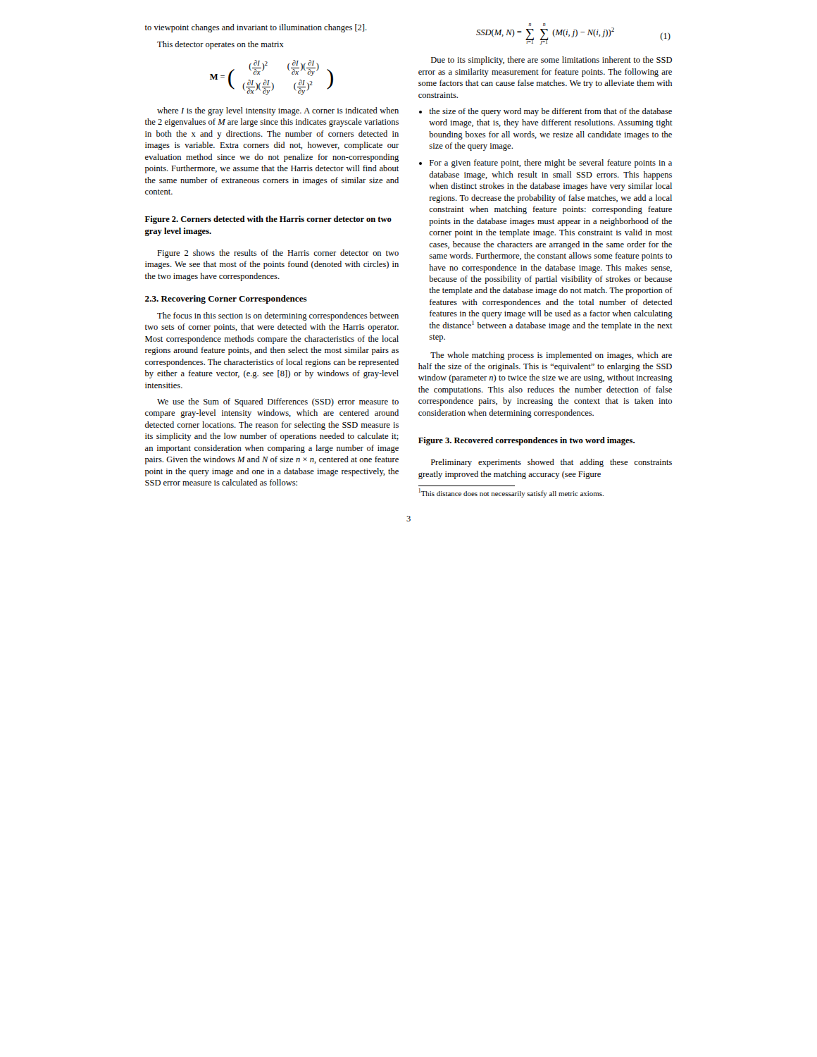to viewpoint changes and invariant to illumination changes [2].
This detector operates on the matrix
M = (
| ( ∂ I ∂ x ) 2 | ( ∂ I ∂ x )( ∂ I ∂ y ) |
| ( ∂ I ∂ x )( ∂ I ∂ y ) | ( ∂ I ∂ y ) 2 |
)
where I is the gray level intensity image. A corner is indicated when the 2 eigenvalues of M are large since this indicates grayscale variations in both the x and y directions. The number of corners detected in images is variable. Extra corners did not, however, complicate our evaluation method since we do not penalize for non-corresponding points. Furthermore, we assume that the Harris detector will find about the same number of extraneous corners in images of similar size and content.
Figure 2. Corners detected with the Harris corner detector on two gray level images.
Figure 2 shows the results of the Harris corner detector on two images. We see that most of the points found (denoted with circles) in the two images have correspondences.
2.3. Recovering Corner Correspondences
The focus in this section is on determining correspondences between two sets of corner points, that were detected with the Harris operator. Most correspondence methods compare the characteristics of the local regions around feature points, and then select the most similar pairs as correspondences. The characteristics of local regions can be represented by either a feature vector, (e.g. see [8]) or by windows of gray-level intensities.
We use the Sum of Squared Differences (SSD) error measure to compare gray-level intensity windows, which are centered around detected corner locations. The reason for selecting the SSD measure is its simplicity and the low number of operations needed to calculate it; an important consideration when comparing a large number of image pairs. Given the windows M and N of size n × n, centered at one feature point in the query image and one in a database image respectively, the SSD error measure is calculated as follows:
SSD(M, N) = n∑i=1 n∑j=1 (M(i, j) − N(i, j))2 (1)
Due to its simplicity, there are some limitations inherent to the SSD error as a similarity measurement for feature points. The following are some factors that can cause false matches. We try to alleviate them with constraints.
the size of the query word may be different from that of the database word image, that is, they have different resolutions. Assuming tight bounding boxes for all words, we resize all candidate images to the size of the query image.
For a given feature point, there might be several feature points in a database image, which result in small SSD errors. This happens when distinct strokes in the database images have very similar local regions. To decrease the probability of false matches, we add a local constraint when matching feature points: corresponding feature points in the database images must appear in a neighborhood of the corner point in the template image. This constraint is valid in most cases, because the characters are arranged in the same order for the same words. Furthermore, the constant allows some feature points to have no correspondence in the database image. This makes sense, because of the possibility of partial visibility of strokes or because the template and the database image do not match. The proportion of features with correspondences and the total number of detected features in the query image will be used as a factor when calculating the distance1 between a database image and the template in the next step.
The whole matching process is implemented on images, which are half the size of the originals. This is “equivalent” to enlarging the SSD window (parameter n) to twice the size we are using, without increasing the computations. This also reduces the number detection of false correspondence pairs, by increasing the context that is taken into consideration when determining correspondences.
Figure 3. Recovered correspondences in two word images.
Preliminary experiments showed that adding these constraints greatly improved the matching accuracy (see Figure
1This distance does not necessarily satisfy all metric axioms.
3